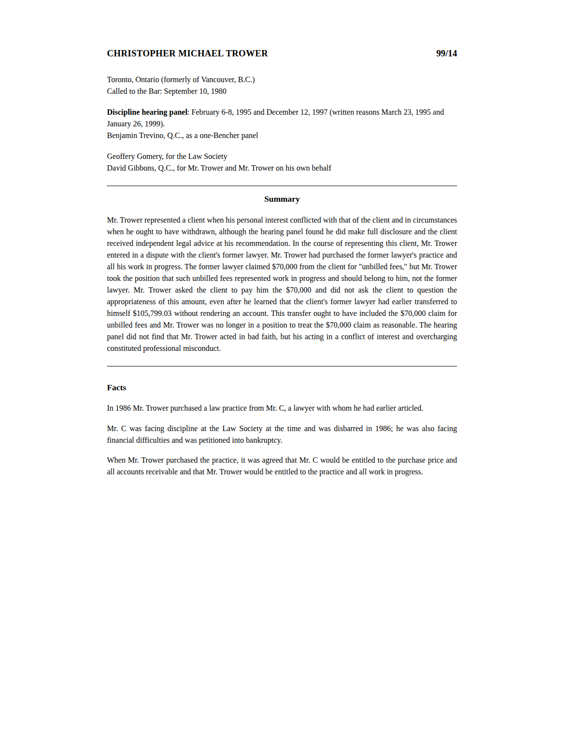CHRISTOPHER MICHAEL TROWER 99/14
Toronto, Ontario (formerly of Vancouver, B.C.)
Called to the Bar: September 10, 1980
Discipline hearing panel: February 6-8, 1995 and December 12, 1997 (written reasons March 23, 1995 and January 26, 1999).
Benjamin Trevino, Q.C., as a one-Bencher panel
Geoffery Gomery, for the Law Society
David Gibbons, Q.C., for Mr. Trower and Mr. Trower on his own behalf
Summary
Mr. Trower represented a client when his personal interest conflicted with that of the client and in circumstances when he ought to have withdrawn, although the hearing panel found he did make full disclosure and the client received independent legal advice at his recommendation. In the course of representing this client, Mr. Trower entered in a dispute with the client's former lawyer. Mr. Trower had purchased the former lawyer's practice and all his work in progress. The former lawyer claimed $70,000 from the client for "unbilled fees," but Mr. Trower took the position that such unbilled fees represented work in progress and should belong to him, not the former lawyer. Mr. Trower asked the client to pay him the $70,000 and did not ask the client to question the appropriateness of this amount, even after he learned that the client's former lawyer had earlier transferred to himself $105,799.03 without rendering an account. This transfer ought to have included the $70,000 claim for unbilled fees and Mr. Trower was no longer in a position to treat the $70,000 claim as reasonable. The hearing panel did not find that Mr. Trower acted in bad faith, but his acting in a conflict of interest and overcharging constituted professional misconduct.
Facts
In 1986 Mr. Trower purchased a law practice from Mr. C, a lawyer with whom he had earlier articled.
Mr. C was facing discipline at the Law Society at the time and was disbarred in 1986; he was also facing financial difficulties and was petitioned into bankruptcy.
When Mr. Trower purchased the practice, it was agreed that Mr. C would be entitled to the purchase price and all accounts receivable and that Mr. Trower would be entitled to the practice and all work in progress.